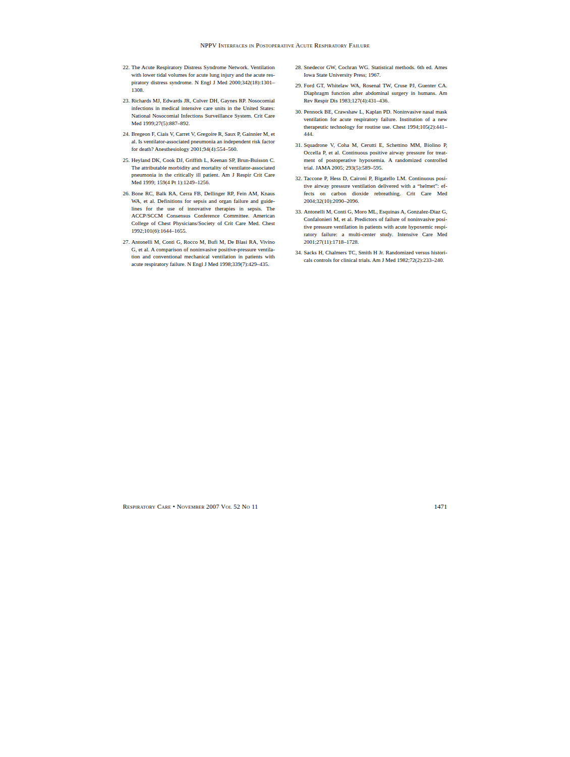NPPV Interfaces in Postoperative Acute Respiratory Failure
22. The Acute Respiratory Distress Syndrome Network. Ventilation with lower tidal volumes for acute lung injury and the acute respiratory distress syndrome. N Engl J Med 2000;342(18):1301–1308.
23. Richards MJ, Edwards JR, Culver DH, Gaynes RP. Nosocomial infections in medical intensive care units in the United States: National Nosocomial Infections Surveillance System. Crit Care Med 1999;27(5):887–892.
24. Bregeon F, Ciais V, Carret V, Gregoire R, Saux P, Gainnier M, et al. Is ventilator-associated pneumonia an independent risk factor for death? Anesthesiology 2001;94(4):554–560.
25. Heyland DK, Cook DJ, Griffith L, Keenan SP, Brun-Buisson C. The attributable morbidity and mortality of ventilator-associated pneumonia in the critically ill patient. Am J Respir Crit Care Med 1999; 159(4 Pt 1):1249–1256.
26. Bone RC, Balk RA, Cerra FB, Dellinger RP, Fein AM, Knaus WA, et al. Definitions for sepsis and organ failure and guidelines for the use of innovative therapies in sepsis. The ACCP/SCCM Consensus Conference Committee. American College of Chest Physicians/Society of Crit Care Med. Chest 1992;101(6):1644–1655.
27. Antonelli M, Conti G, Rocco M, Bufi M, De Blasi RA, Vivino G, et al. A comparison of noninvasive positive-pressure ventilation and conventional mechanical ventilation in patients with acute respiratory failure. N Engl J Med 1998;339(7):429–435.
28. Snedecor GW, Cochran WG. Statistical methods. 6th ed. Ames Iowa State University Press; 1967.
29. Ford GT, Whitelaw WA, Rosenal TW, Cruse PJ, Guenter CA. Diaphragm function after abdominal surgery in humans. Am Rev Respir Dis 1983;127(4):431–436.
30. Pennock BE, Crawshaw L, Kaplan PD. Noninvasive nasal mask ventilation for acute respiratory failure. Institution of a new therapeutic technology for routine use. Chest 1994;105(2):441–444.
31. Squadrone V, Coha M, Cerutti E, Schettino MM, Biolino P, Occella P, et al. Continuous positive airway pressure for treatment of postoperative hypoxemia. A randomized controlled trial. JAMA 2005; 293(5):589–595.
32. Taccone P, Hess D, Caironi P, Bigatello LM. Continuous positive airway pressure ventilation delivered with a “helmet”: effects on carbon dioxide rebreathing. Crit Care Med 2004;32(10):2090–2096.
33. Antonelli M, Conti G, Moro ML, Esquinas A, Gonzalez-Diaz G, Confalonieri M, et al. Predictors of failure of noninvasive positive pressure ventilation in patients with acute hypoxemic respiratory failure: a multi-center study. Intensive Care Med 2001;27(11):1718–1728.
34. Sacks H, Chalmers TC, Smith H Jr. Randomized versus historicals controls for clinical trials. Am J Med 1982;72(2):233–240.
Respiratory Care • November 2007 Vol 52 No 11 1471